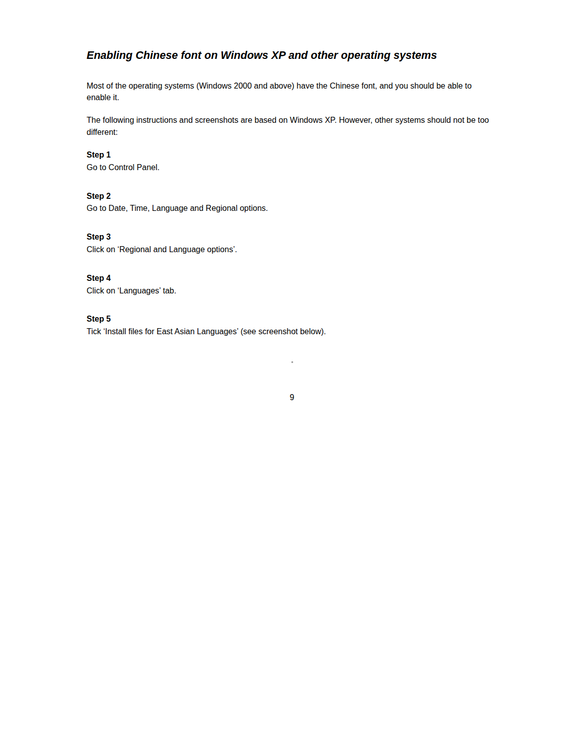Enabling Chinese font on Windows XP and other operating systems
Most of the operating systems (Windows 2000 and above) have the Chinese font, and you should be able to enable it.
The following instructions and screenshots are based on Windows XP. However, other systems should not be too different:
Step 1
Go to Control Panel.
Step 2
Go to Date, Time, Language and Regional options.
Step 3
Click on ‘Regional and Language options’.
Step 4
Click on ‘Languages’ tab.
Step 5
Tick ‘Install files for East Asian Languages’ (see screenshot below).
9